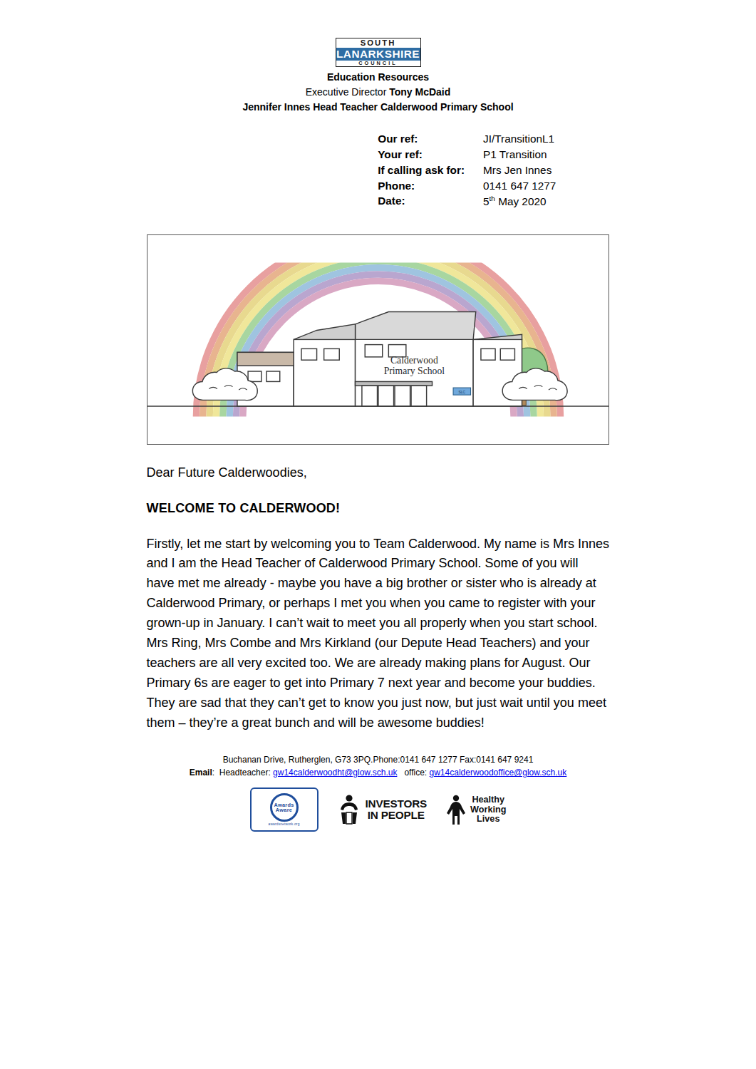SOUTH
LANARKSHIRE
COUNCIL
Education Resources
Executive Director Tony McDaid
Jennifer Innes Head Teacher Calderwood Primary School
| Our ref: | JI/TransitionL1 |
| Your ref: | P1 Transition |
| If calling ask for: | Mrs Jen Innes |
| Phone: | 0141 647 1277 |
| Date: | 5 th May 2020 |
Drawing of Calderwood Primary School under a rainbow Calderwood Primary School SLC
Dear Future Calderwoodies,
WELCOME TO CALDERWOOD!
Firstly, let me start by welcoming you to Team Calderwood. My name is Mrs Innes and I am the Head Teacher of Calderwood Primary School. Some of you will have met me already - maybe you have a big brother or sister who is already at Calderwood Primary, or perhaps I met you when you came to register with your grown-up in January. I can’t wait to meet you all properly when you start school. Mrs Ring, Mrs Combe and Mrs Kirkland (our Depute Head Teachers) and your teachers are all very excited too. We are already making plans for August. Our Primary 6s are eager to get into Primary 7 next year and become your buddies. They are sad that they can’t get to know you just now, but just wait until you meet them – they’re a great bunch and will be awesome buddies!
Buchanan Drive, Rutherglen, G73 3PQ.Phone:0141 647 1277 Fax:0141 647 9241
Email: Headteacher: gw14calderwoodht@glow.sch.uk office: gw14calderwoodoffice@glow.sch.uk
Awards Aware
awardsnetwork.org
INVESTORS
IN PEOPLE
Healthy
Working
Lives